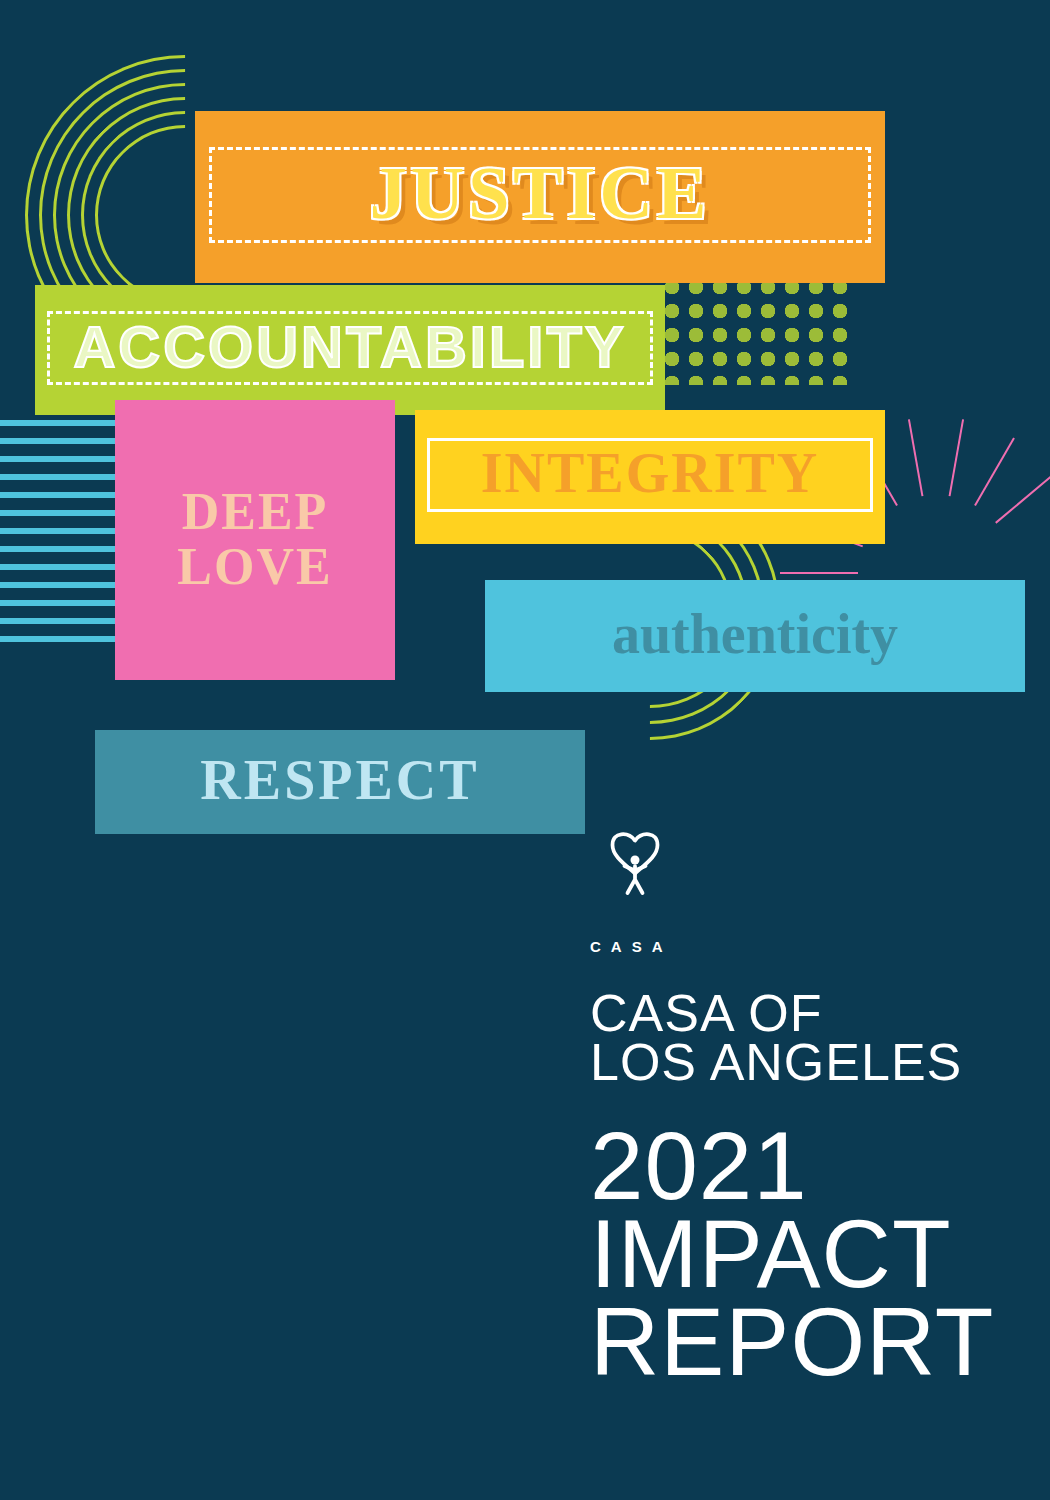JUSTICE
ACCOUNTABILITY
DEEP
LOVE
INTEGRITY
authenticity
RESPECT
CASA
CASA OF
LOS ANGELES
2021
IMPACT
REPORT